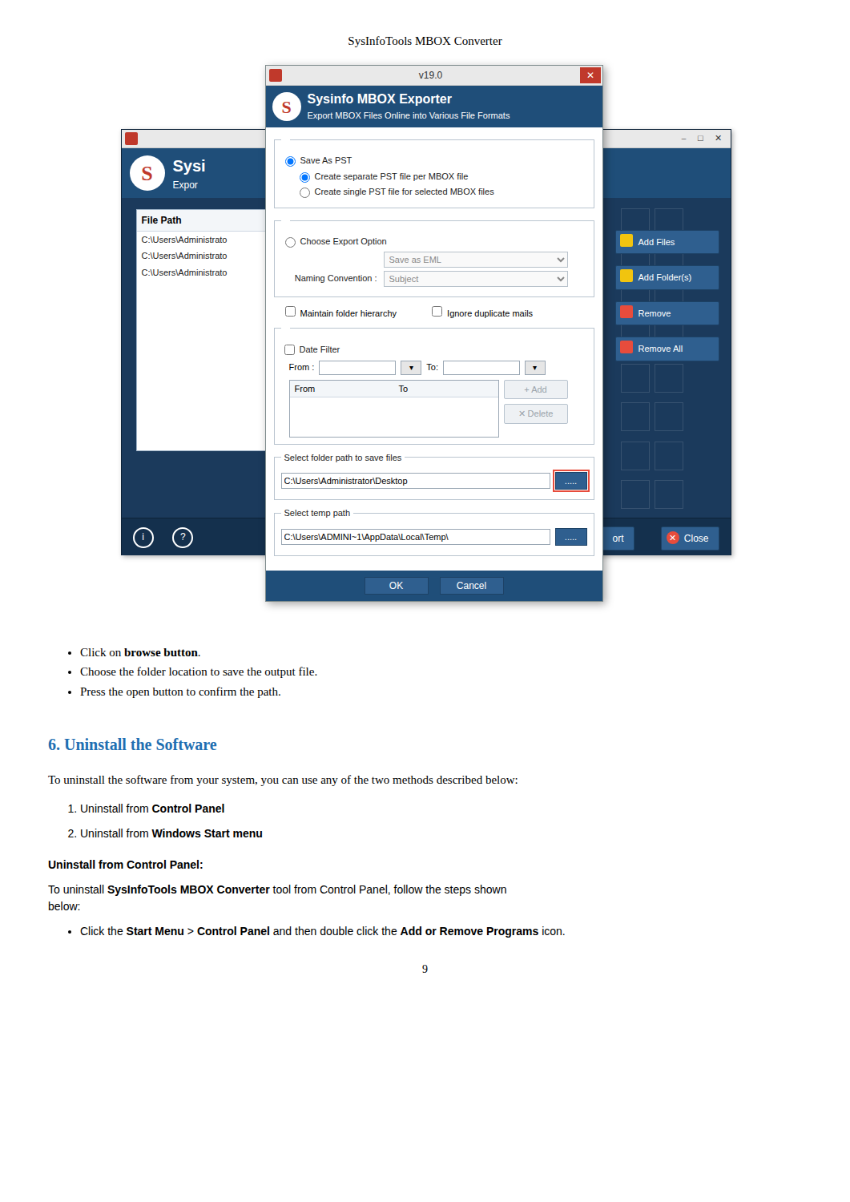SysInfoTools MBOX Converter
– □ ✕
Sysi
Expor
File Path
C:\Users\Administrato
C:\Users\Administrato
C:\Users\Administrato
Add Files
Add Folder(s)
Remove
Remove All
i ?
ort
✕Close
v19.0 ✕
Sysinfo MBOX Exporter
Export MBOX Files Online into Various File Formats
Save As PST
Create separate PST file per MBOX file
Create single PST file for selected MBOX files
Choose Export Option
Save as EML
Naming Convention : Subject
Maintain folder hierarchy Ignore duplicate mails
Date Filter
From : ▾ To: ▾
From
To
+ Add
✕ Delete
Select folder path to save files
.....
Select temp path
.....
OK Cancel
Click on browse button.
Choose the folder location to save the output file.
Press the open button to confirm the path.
6. Uninstall the Software
To uninstall the software from your system, you can use any of the two methods described below:
Uninstall from Control Panel
Uninstall from Windows Start menu
Uninstall from Control Panel:
To uninstall SysInfoTools MBOX Converter tool from Control Panel, follow the steps shown
below:
Click the Start Menu > Control Panel and then double click the Add or Remove Programs icon.
9